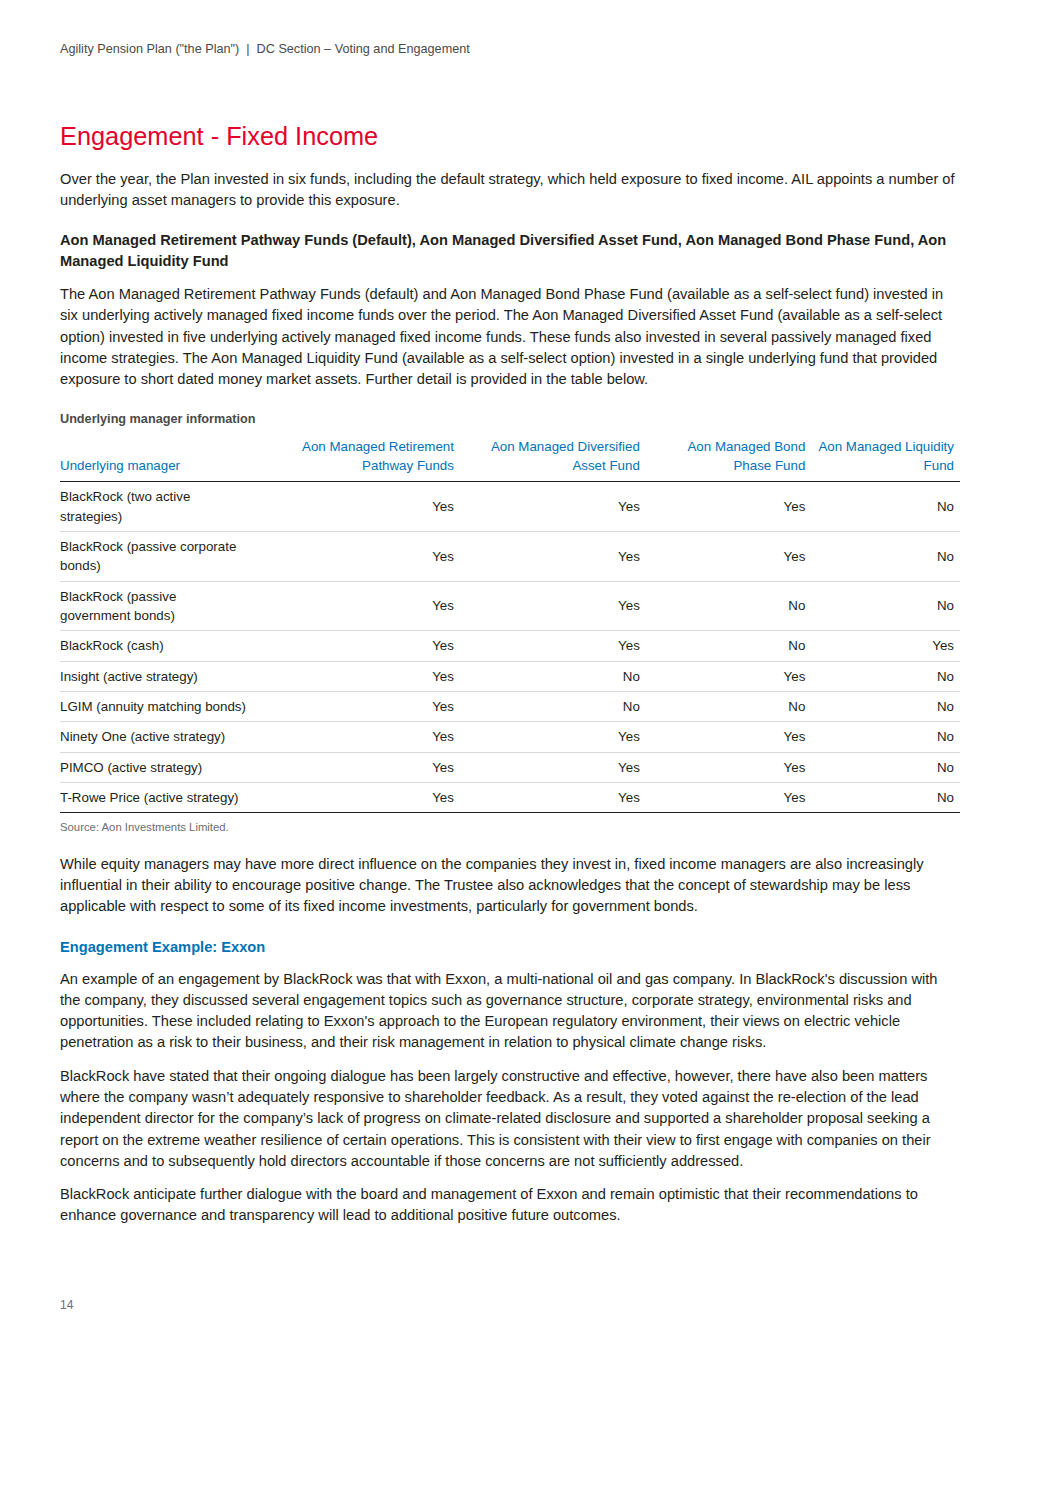Agility Pension Plan ("the Plan") | DC Section – Voting and Engagement
Engagement - Fixed Income
Over the year, the Plan invested in six funds, including the default strategy, which held exposure to fixed income. AIL appoints a number of underlying asset managers to provide this exposure.
Aon Managed Retirement Pathway Funds (Default), Aon Managed Diversified Asset Fund, Aon Managed Bond Phase Fund, Aon Managed Liquidity Fund
The Aon Managed Retirement Pathway Funds (default) and Aon Managed Bond Phase Fund (available as a self-select fund) invested in six underlying actively managed fixed income funds over the period. The Aon Managed Diversified Asset Fund (available as a self-select option) invested in five underlying actively managed fixed income funds. These funds also invested in several passively managed fixed income strategies. The Aon Managed Liquidity Fund (available as a self-select option) invested in a single underlying fund that provided exposure to short dated money market assets. Further detail is provided in the table below.
Underlying manager information
| Underlying manager | Aon Managed Retirement Pathway Funds | Aon Managed Diversified Asset Fund | Aon Managed Bond Phase Fund | Aon Managed Liquidity Fund |
| --- | --- | --- | --- | --- |
| BlackRock (two active strategies) | Yes | Yes | Yes | No |
| BlackRock (passive corporate bonds) | Yes | Yes | Yes | No |
| BlackRock (passive government bonds) | Yes | Yes | No | No |
| BlackRock (cash) | Yes | Yes | No | Yes |
| Insight (active strategy) | Yes | No | Yes | No |
| LGIM (annuity matching bonds) | Yes | No | No | No |
| Ninety One (active strategy) | Yes | Yes | Yes | No |
| PIMCO (active strategy) | Yes | Yes | Yes | No |
| T-Rowe Price (active strategy) | Yes | Yes | Yes | No |
Source: Aon Investments Limited.
While equity managers may have more direct influence on the companies they invest in, fixed income managers are also increasingly influential in their ability to encourage positive change. The Trustee also acknowledges that the concept of stewardship may be less applicable with respect to some of its fixed income investments, particularly for government bonds.
Engagement Example: Exxon
An example of an engagement by BlackRock was that with Exxon, a multi-national oil and gas company. In BlackRock's discussion with the company, they discussed several engagement topics such as governance structure, corporate strategy, environmental risks and opportunities. These included relating to Exxon's approach to the European regulatory environment, their views on electric vehicle penetration as a risk to their business, and their risk management in relation to physical climate change risks.
BlackRock have stated that their ongoing dialogue has been largely constructive and effective, however, there have also been matters where the company wasn’t adequately responsive to shareholder feedback. As a result, they voted against the re-election of the lead independent director for the company’s lack of progress on climate-related disclosure and supported a shareholder proposal seeking a report on the extreme weather resilience of certain operations. This is consistent with their view to first engage with companies on their concerns and to subsequently hold directors accountable if those concerns are not sufficiently addressed.
BlackRock anticipate further dialogue with the board and management of Exxon and remain optimistic that their recommendations to enhance governance and transparency will lead to additional positive future outcomes.
14